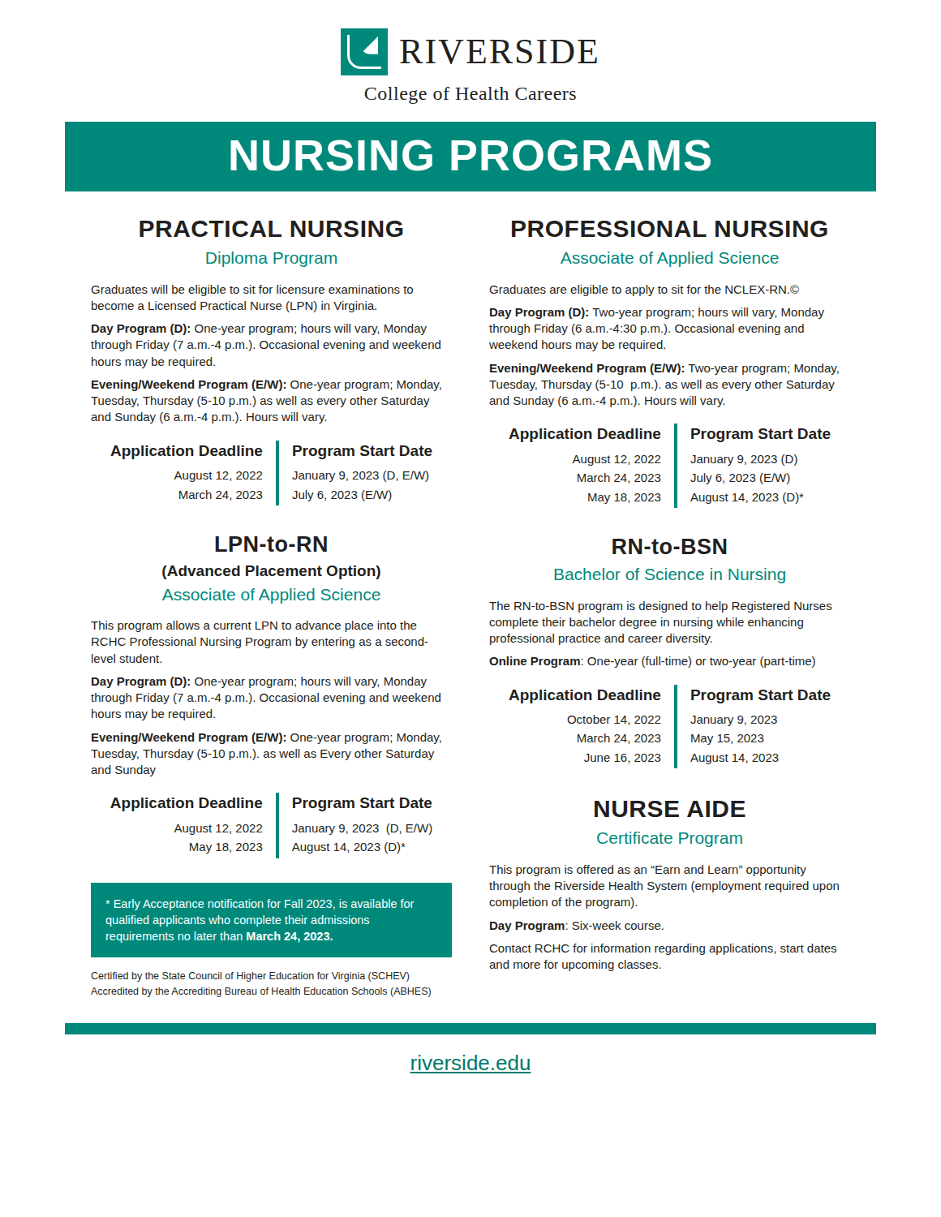RIVERSIDE
College of Health Careers
NURSING PROGRAMS
PRACTICAL NURSING
Diploma Program
Graduates will be eligible to sit for licensure examinations to become a Licensed Practical Nurse (LPN) in Virginia.
Day Program (D): One-year program; hours will vary, Monday through Friday (7 a.m.-4 p.m.). Occasional evening and weekend hours may be required.
Evening/Weekend Program (E/W): One-year program; Monday, Tuesday, Thursday (5-10 p.m.) as well as every other Saturday and Sunday (6 a.m.-4 p.m.). Hours will vary.
Application Deadline
August 12, 2022
March 24, 2023
Program Start Date
January 9, 2023 (D, E/W)
July 6, 2023 (E/W)
LPN-to-RN
(Advanced Placement Option)
Associate of Applied Science
This program allows a current LPN to advance place into the RCHC Professional Nursing Program by entering as a second-level student.
Day Program (D): One-year program; hours will vary, Monday through Friday (7 a.m.-4 p.m.). Occasional evening and weekend hours may be required.
Evening/Weekend Program (E/W): One-year program; Monday, Tuesday, Thursday (5-10 p.m.). as well as Every other Saturday and Sunday
Application Deadline
August 12, 2022
May 18, 2023
Program Start Date
January 9, 2023 (D, E/W)
August 14, 2023 (D)*
* Early Acceptance notification for Fall 2023, is available for qualified applicants who complete their admissions requirements no later than March 24, 2023.
Certified by the State Council of Higher Education for Virginia (SCHEV)
Accredited by the Accrediting Bureau of Health Education Schools (ABHES)
PROFESSIONAL NURSING
Associate of Applied Science
Graduates are eligible to apply to sit for the NCLEX-RN.©
Day Program (D): Two-year program; hours will vary, Monday through Friday (6 a.m.-4:30 p.m.). Occasional evening and weekend hours may be required.
Evening/Weekend Program (E/W): Two-year program; Monday, Tuesday, Thursday (5-10 p.m.). as well as every other Saturday and Sunday (6 a.m.-4 p.m.). Hours will vary.
Application Deadline
August 12, 2022
March 24, 2023
May 18, 2023
Program Start Date
January 9, 2023 (D)
July 6, 2023 (E/W)
August 14, 2023 (D)*
RN-to-BSN
Bachelor of Science in Nursing
The RN-to-BSN program is designed to help Registered Nurses complete their bachelor degree in nursing while enhancing professional practice and career diversity.
Online Program: One-year (full-time) or two-year (part-time)
Application Deadline
October 14, 2022
March 24, 2023
June 16, 2023
Program Start Date
January 9, 2023
May 15, 2023
August 14, 2023
NURSE AIDE
Certificate Program
This program is offered as an “Earn and Learn” opportunity through the Riverside Health System (employment required upon completion of the program).
Day Program: Six-week course.
Contact RCHC for information regarding applications, start dates and more for upcoming classes.
riverside.edu